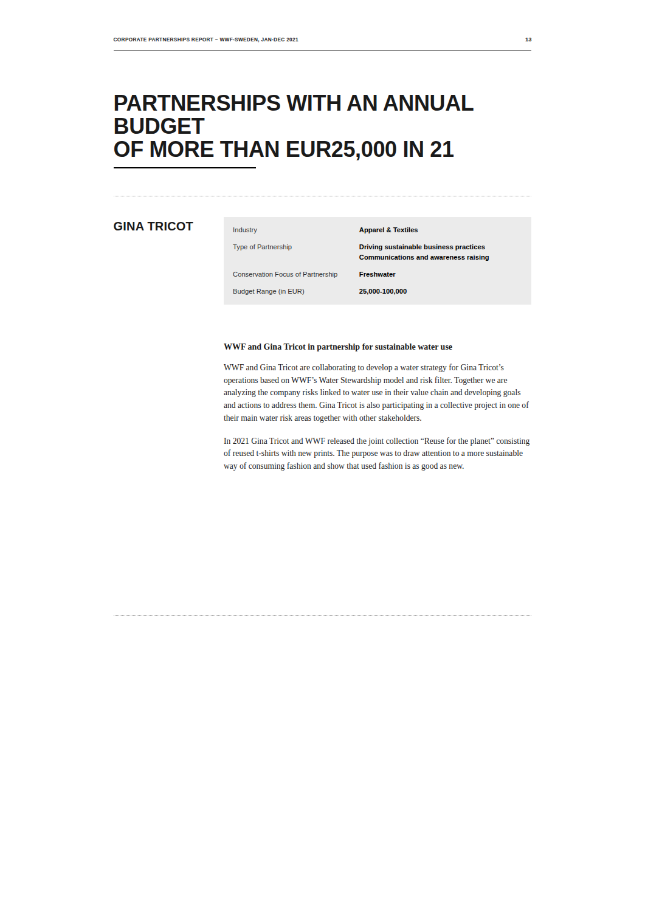Corporate Partnerships Report – WWF-Sweden, Jan-Dec 2021 13
Partnerships with an annual budget
of more than EUR25,000 in 21
Gina Tricot
| Industry | Apparel & Textiles |
| Type of Partnership | Driving sustainable business practices Communications and awareness raising |
| Conservation Focus of Partnership | Freshwater |
| Budget Range (in EUR) | 25,000-100,000 |
WWF and Gina Tricot in partnership for sustainable water use
WWF and Gina Tricot are collaborating to develop a water strategy for Gina Tricot’s operations based on WWF’s Water Stewardship model and risk filter. Together we are analyzing the company risks linked to water use in their value chain and developing goals and actions to address them. Gina Tricot is also participating in a collective project in one of their main water risk areas together with other stakeholders.
In 2021 Gina Tricot and WWF released the joint collection “Reuse for the planet” consisting of reused t-shirts with new prints. The purpose was to draw attention to a more sustainable way of consuming fashion and show that used fashion is as good as new.